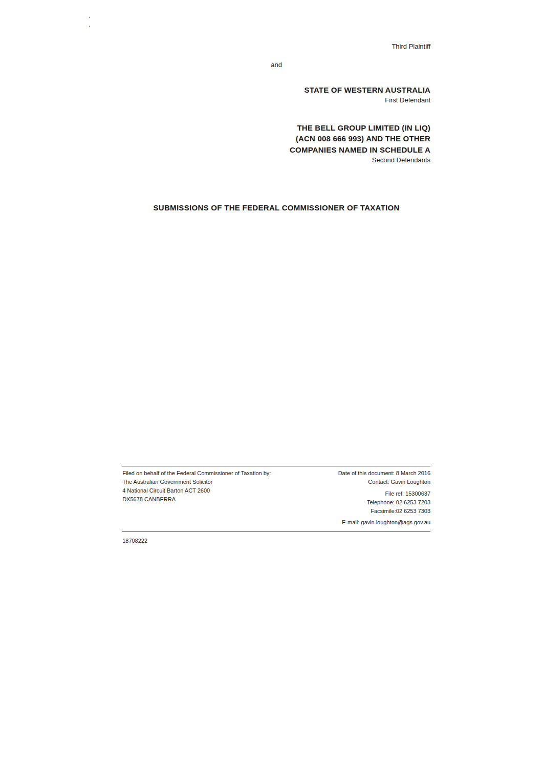‘
‘
Third Plaintiff
and
STATE OF WESTERN AUSTRALIA
First Defendant
THE BELL GROUP LIMITED (IN LIQ)
(ACN 008 666 993) AND THE OTHER
COMPANIES NAMED IN SCHEDULE A
Second Defendants
SUBMISSIONS OF THE FEDERAL COMMISSIONER OF TAXATION
Filed on behalf of the Federal Commissioner of Taxation by:
The Australian Government Solicitor
4 National Circuit Barton ACT 2600
DX5678 CANBERRA
Date of this document: 8 March 2016
Contact: Gavin Loughton
File ref: 15300637
Telephone: 02 6253 7203
Facsimile:02 6253 7303
E-mail: gavin.loughton@ags.gov.au
18708222